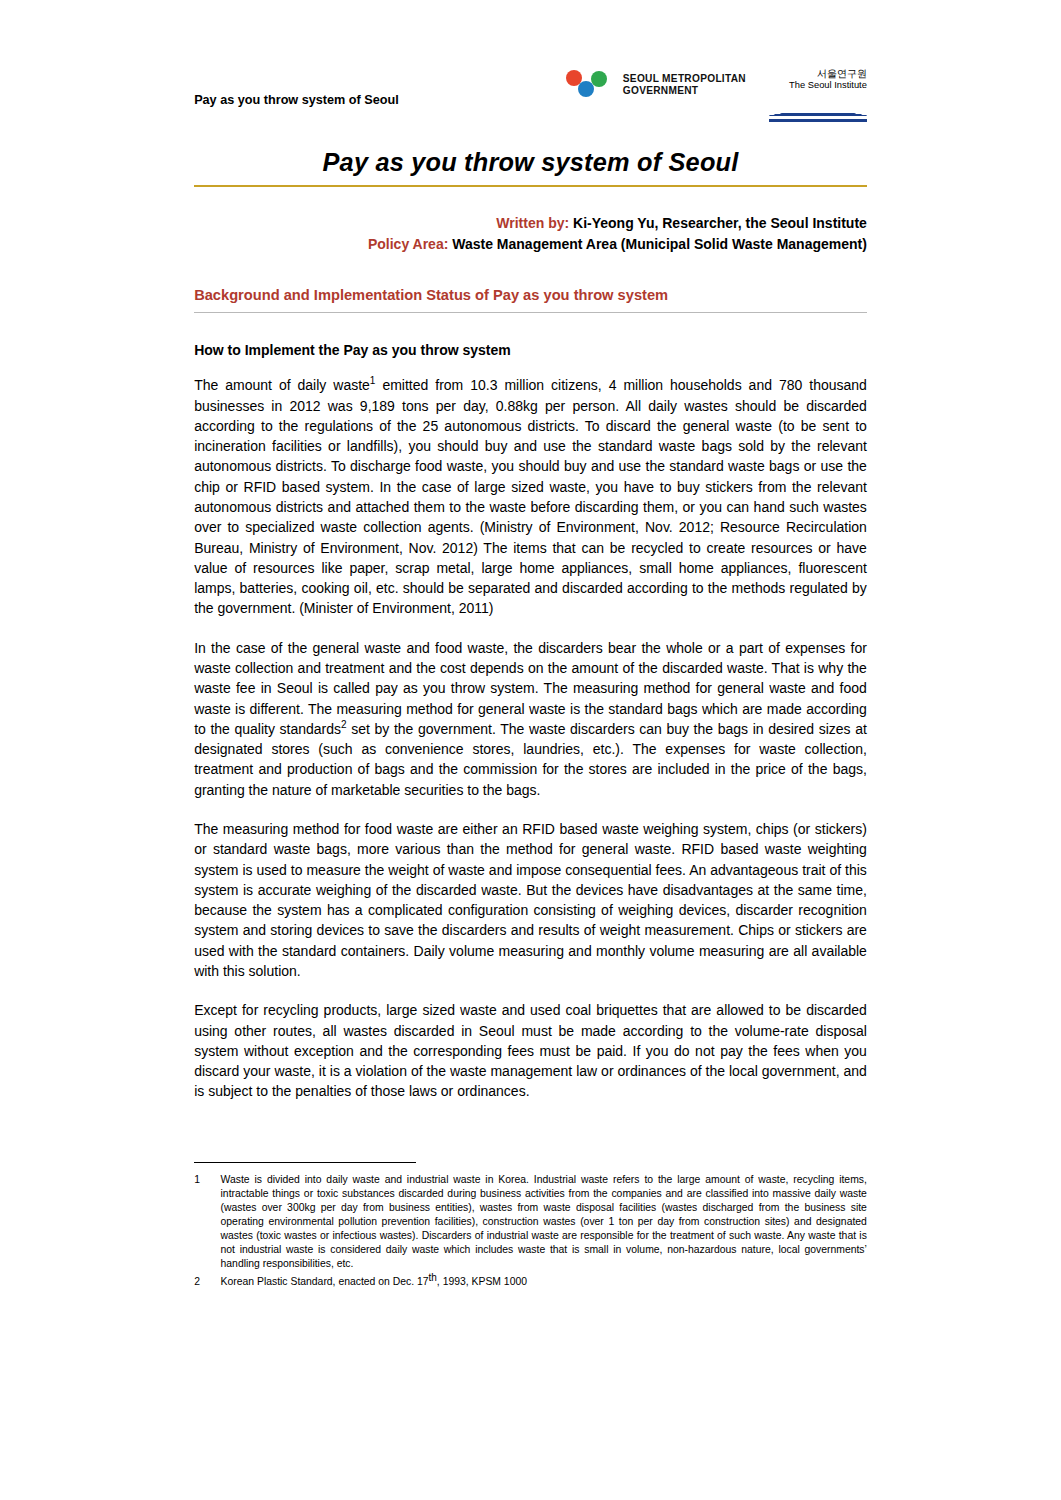Pay as you throw system of Seoul
SEOUL METROPOLITAN
GOVERNMENT
서울연구원
The Seoul Institute
Pay as you throw system of Seoul
Written by: Ki-Yeong Yu, Researcher, the Seoul Institute
Policy Area: Waste Management Area (Municipal Solid Waste Management)
Background and Implementation Status of Pay as you throw system
How to Implement the Pay as you throw system
The amount of daily waste1 emitted from 10.3 million citizens, 4 million households and 780 thousand businesses in 2012 was 9,189 tons per day, 0.88kg per person. All daily wastes should be discarded according to the regulations of the 25 autonomous districts. To discard the general waste (to be sent to incineration facilities or landfills), you should buy and use the standard waste bags sold by the relevant autonomous districts. To discharge food waste, you should buy and use the standard waste bags or use the chip or RFID based system. In the case of large sized waste, you have to buy stickers from the relevant autonomous districts and attached them to the waste before discarding them, or you can hand such wastes over to specialized waste collection agents. (Ministry of Environment, Nov. 2012; Resource Recirculation Bureau, Ministry of Environment, Nov. 2012) The items that can be recycled to create resources or have value of resources like paper, scrap metal, large home appliances, small home appliances, fluorescent lamps, batteries, cooking oil, etc. should be separated and discarded according to the methods regulated by the government. (Minister of Environment, 2011)
In the case of the general waste and food waste, the discarders bear the whole or a part of expenses for waste collection and treatment and the cost depends on the amount of the discarded waste. That is why the waste fee in Seoul is called pay as you throw system. The measuring method for general waste and food waste is different. The measuring method for general waste is the standard bags which are made according to the quality standards2 set by the government. The waste discarders can buy the bags in desired sizes at designated stores (such as convenience stores, laundries, etc.). The expenses for waste collection, treatment and production of bags and the commission for the stores are included in the price of the bags, granting the nature of marketable securities to the bags.
The measuring method for food waste are either an RFID based waste weighing system, chips (or stickers) or standard waste bags, more various than the method for general waste. RFID based waste weighting system is used to measure the weight of waste and impose consequential fees. An advantageous trait of this system is accurate weighing of the discarded waste. But the devices have disadvantages at the same time, because the system has a complicated configuration consisting of weighing devices, discarder recognition system and storing devices to save the discarders and results of weight measurement. Chips or stickers are used with the standard containers. Daily volume measuring and monthly volume measuring are all available with this solution.
Except for recycling products, large sized waste and used coal briquettes that are allowed to be discarded using other routes, all wastes discarded in Seoul must be made according to the volume-rate disposal system without exception and the corresponding fees must be paid. If you do not pay the fees when you discard your waste, it is a violation of the waste management law or ordinances of the local government, and is subject to the penalties of those laws or ordinances.
1
Waste is divided into daily waste and industrial waste in Korea. Industrial waste refers to the large amount of waste, recycling items, intractable things or toxic substances discarded during business activities from the companies and are classified into massive daily waste (wastes over 300kg per day from business entities), wastes from waste disposal facilities (wastes discharged from the business site operating environmental pollution prevention facilities), construction wastes (over 1 ton per day from construction sites) and designated wastes (toxic wastes or infectious wastes). Discarders of industrial waste are responsible for the treatment of such waste. Any waste that is not industrial waste is considered daily waste which includes waste that is small in volume, non-hazardous nature, local governments’ handling responsibilities, etc.
2
Korean Plastic Standard, enacted on Dec. 17th, 1993, KPSM 1000